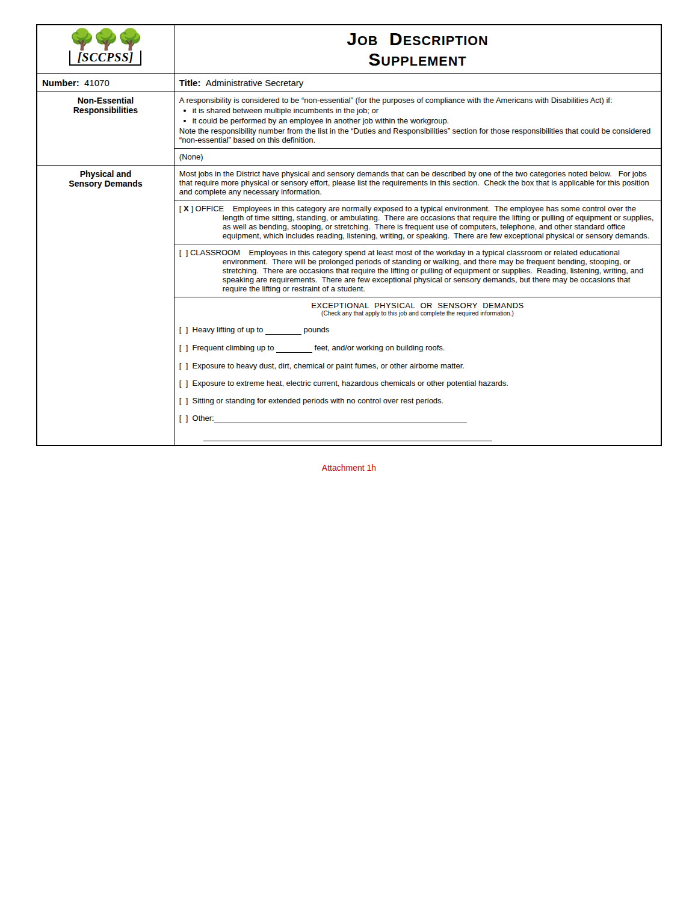| 🌳🌳🌳 [SCCPSS] | J OB D ESCRIPTION S UPPLEMENT |
| Number: 41070 | Title: Administrative Secretary |
| Non-Essential Responsibilities | / A responsibility is considered to be “non-essential” (for the purposes of compliance with the Americans with Disabilities Act) if: it is shared between multiple incumbents in the job; or it could be performed by an employee in another job within the workgroup. Note the responsibility number from the list in the “Duties and Responsibilities” section for those responsibilities that could be considered “non-essential” based on this definition. / / (None) / |
| Physical and Sensory Demands | / Most jobs in the District have physical and sensory demands that can be described by one of the two categories noted below. For jobs that require more physical or sensory effort, please list the requirements in this section. Check the box that is applicable for this position and complete any necessary information. / / [ X ] OFFICE Employees in this category are normally exposed to a typical environment. The employee has some control over the length of time sitting, standing, or ambulating. There are occasions that require the lifting or pulling of equipment or supplies, as well as bending, stooping, or stretching. There is frequent use of computers, telephone, and other standard office equipment, which includes reading, listening, writing, or speaking. There are few exceptional physical or sensory demands. / / [ ] CLASSROOM Employees in this category spend at least most of the workday in a typical classroom or related educational environment. There will be prolonged periods of standing or walking, and there may be frequent bending, stooping, or stretching. There are occasions that require the lifting or pulling of equipment or supplies. Reading, listening, writing, and speaking are requirements. There are few exceptional physical or sensory demands, but there may be occasions that require the lifting or restraint of a student. / / EXCEPTIONAL PHYSICAL OR SENSORY DEMANDS (Check any that apply to this job and complete the required information.) [ ] Heavy lifting of up to pounds [ ] Frequent climbing up to feet, and/or working on building roofs. [ ] Exposure to heavy dust, dirt, chemical or paint fumes, or other airborne matter. [ ] Exposure to extreme heat, electric current, hazardous chemicals or other potential hazards. [ ] Sitting or standing for extended periods with no control over rest periods. [ ] Other: / |
Attachment 1h